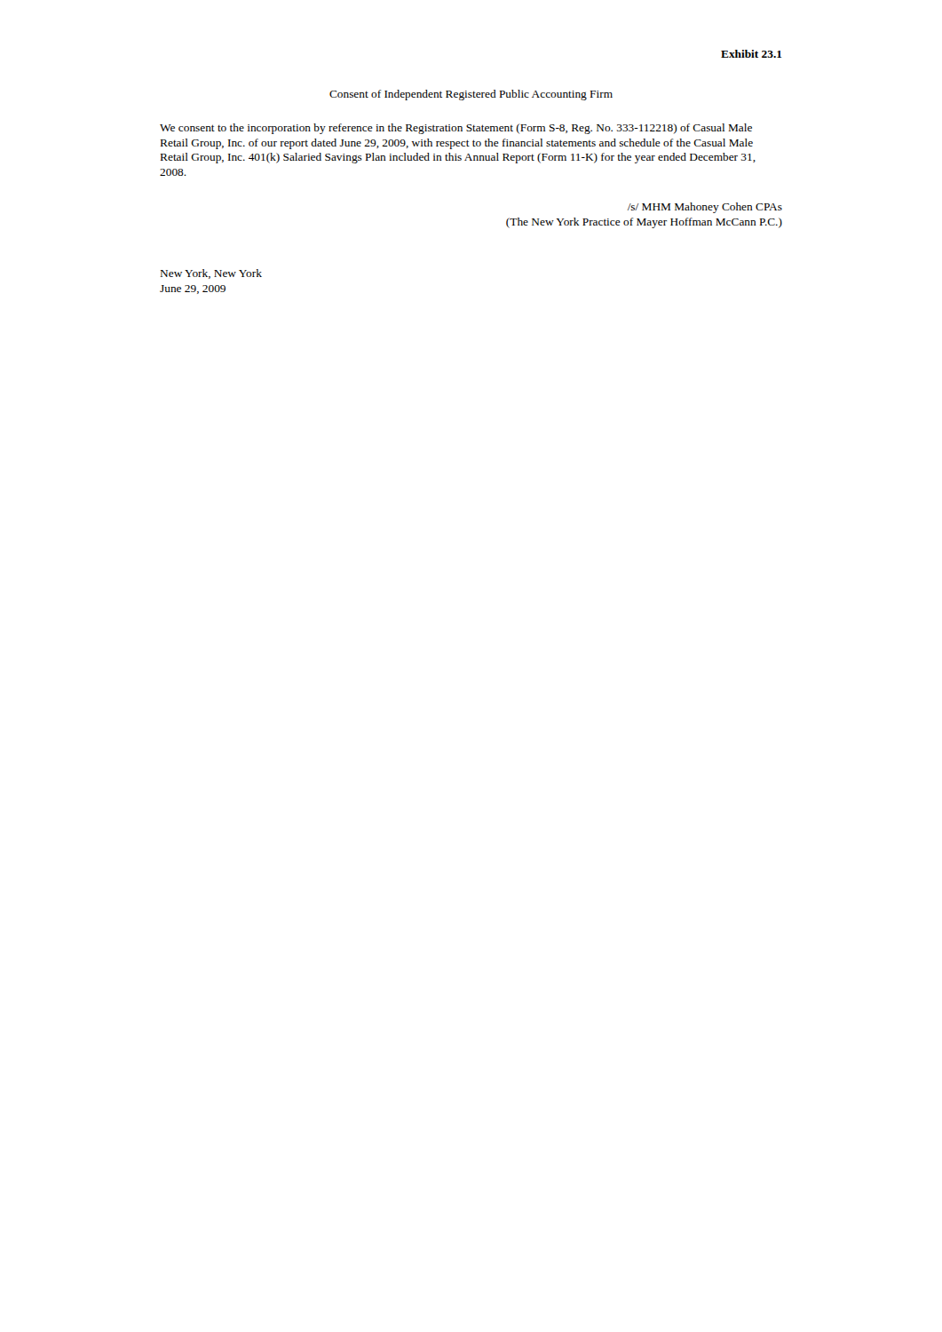Exhibit 23.1
Consent of Independent Registered Public Accounting Firm
We consent to the incorporation by reference in the Registration Statement (Form S-8, Reg. No. 333-112218) of Casual Male Retail Group, Inc. of our report dated June 29, 2009, with respect to the financial statements and schedule of the Casual Male Retail Group, Inc. 401(k) Salaried Savings Plan included in this Annual Report (Form 11-K) for the year ended December 31, 2008.
/s/ MHM Mahoney Cohen CPAs (The New York Practice of Mayer Hoffman McCann P.C.)
New York, New York June 29, 2009